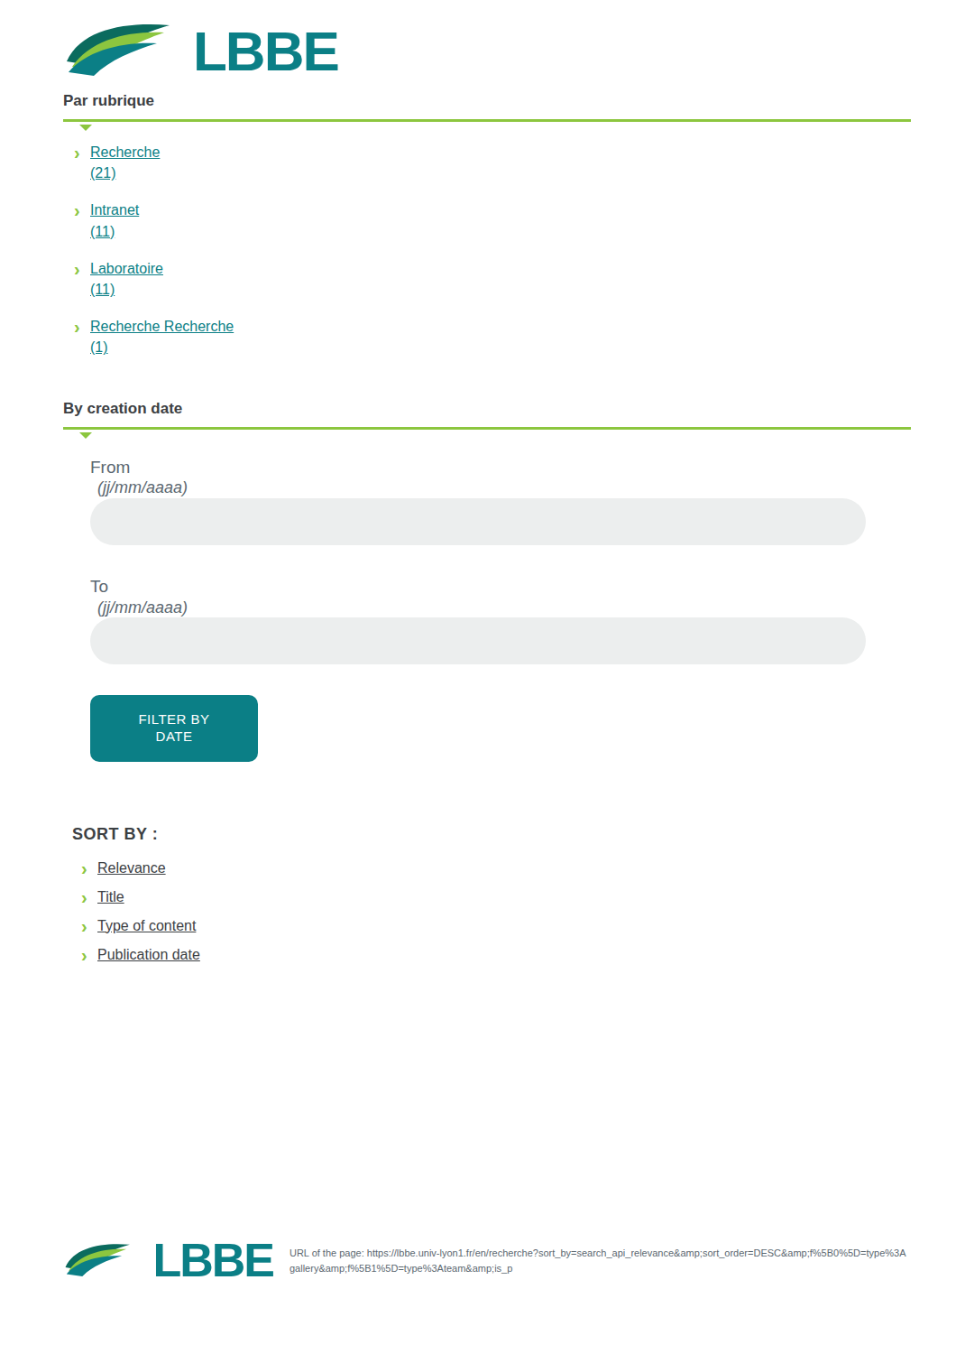LBBE
Par rubrique
Recherche (21)
Intranet (11)
Laboratoire (11)
Recherche Recherche (1)
By creation date
From (jj/mm/aaaa) To (jj/mm/aaaa) Filter by
date
Sort by :
Relevance
Title
Type of content
Publication date
LBBE URL of the page: https://lbbe.univ-lyon1.fr/en/recherche?sort_by=search_api_relevance&amp;sort_order=DESC&amp;f%5B0%5D=type%3Agallery&amp;f%5B1%5D=type%3Ateam&amp;is_p